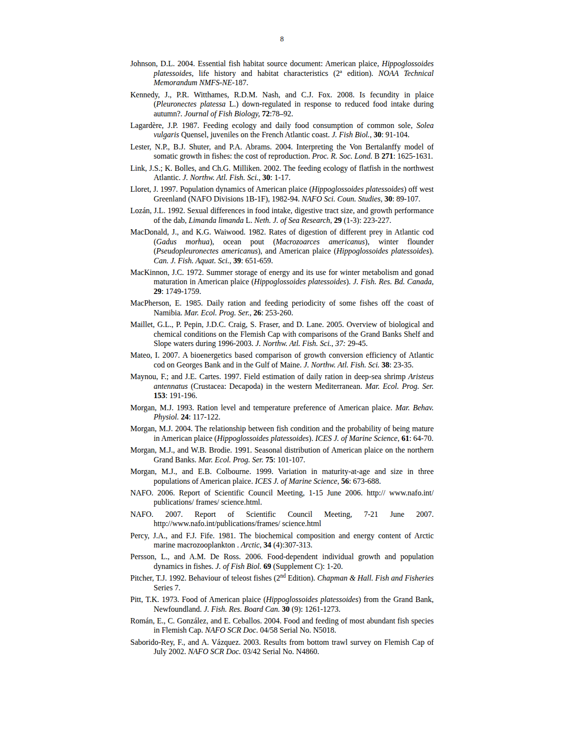8
Johnson, D.L. 2004. Essential fish habitat source document: American plaice, Hippoglossoides platessoides, life history and habitat characteristics (2ª edition). NOAA Technical Memorandum NMFS-NE-187.
Kennedy, J., P.R. Witthames, R.D.M. Nash, and C.J. Fox. 2008. Is fecundity in plaice (Pleuronectes platessa L.) down-regulated in response to reduced food intake during autumn?. Journal of Fish Biology, 72:78–92.
Lagardère, J.P. 1987. Feeding ecology and daily food consumption of common sole, Solea vulgaris Quensel, juveniles on the French Atlantic coast. J. Fish Biol., 30: 91-104.
Lester, N.P., B.J. Shuter, and P.A. Abrams. 2004. Interpreting the Von Bertalanffy model of somatic growth in fishes: the cost of reproduction. Proc. R. Soc. Lond. B 271: 1625-1631.
Link, J.S.; K. Bolles, and Ch.G. Milliken. 2002. The feeding ecology of flatfish in the northwest Atlantic. J. Northw. Atl. Fish. Sci., 30: 1-17.
Lloret, J. 1997. Population dynamics of American plaice (Hippoglossoides platessoides) off west Greenland (NAFO Divisions 1B-1F), 1982-94. NAFO Sci. Coun. Studies, 30: 89-107.
Lozán, J.L. 1992. Sexual differences in food intake, digestive tract size, and growth performance of the dab, Limanda limanda L. Neth. J. of Sea Research, 29 (1-3): 223-227.
MacDonald, J., and K.G. Waiwood. 1982. Rates of digestion of different prey in Atlantic cod (Gadus morhua), ocean pout (Macrozoarces americanus), winter flounder (Pseudopleuronectes americanus), and American plaice (Hippoglossoides platessoides). Can. J. Fish. Aquat. Sci., 39: 651-659.
MacKinnon, J.C. 1972. Summer storage of energy and its use for winter metabolism and gonad maturation in American plaice (Hippoglossoides platessoides). J. Fish. Res. Bd. Canada, 29: 1749-1759.
MacPherson, E. 1985. Daily ration and feeding periodicity of some fishes off the coast of Namibia. Mar. Ecol. Prog. Ser., 26: 253-260.
Maillet, G.L., P. Pepin, J.D.C. Craig, S. Fraser, and D. Lane. 2005. Overview of biological and chemical conditions on the Flemish Cap with comparisons of the Grand Banks Shelf and Slope waters during 1996-2003. J. Northw. Atl. Fish. Sci., 37: 29-45.
Mateo, I. 2007. A bioenergetics based comparison of growth conversion efficiency of Atlantic cod on Georges Bank and in the Gulf of Maine. J. Northw. Atl. Fish. Sci. 38: 23-35.
Maynou, F.; and J.E. Cartes. 1997. Field estimation of daily ration in deep-sea shrimp Aristeus antennatus (Crustacea: Decapoda) in the western Mediterranean. Mar. Ecol. Prog. Ser. 153: 191-196.
Morgan, M.J. 1993. Ration level and temperature preference of American plaice. Mar. Behav. Physiol. 24: 117-122.
Morgan, M.J. 2004. The relationship between fish condition and the probability of being mature in American plaice (Hippoglossoides platessoides). ICES J. of Marine Science, 61: 64-70.
Morgan, M.J., and W.B. Brodie. 1991. Seasonal distribution of American plaice on the northern Grand Banks. Mar. Ecol. Prog. Ser. 75: 101-107.
Morgan, M.J., and E.B. Colbourne. 1999. Variation in maturity-at-age and size in three populations of American plaice. ICES J. of Marine Science, 56: 673-688.
NAFO. 2006. Report of Scientific Council Meeting, 1-15 June 2006. http:// www.nafo.int/ publications/ frames/ science.html.
NAFO. 2007. Report of Scientific Council Meeting, 7-21 June 2007. http://www.nafo.int/publications/frames/ science.html
Percy, J.A., and F.J. Fife. 1981. The biochemical composition and energy content of Arctic marine macrozooplankton . Arctic, 34 (4):307-313.
Persson, L., and A.M. De Ross. 2006. Food-dependent individual growth and population dynamics in fishes. J. of Fish Biol. 69 (Supplement C): 1-20.
Pitcher, T.J. 1992. Behaviour of teleost fishes (2nd Edition). Chapman & Hall. Fish and Fisheries Series 7.
Pitt, T.K. 1973. Food of American plaice (Hippoglossoides platessoides) from the Grand Bank, Newfoundland. J. Fish. Res. Board Can. 30 (9): 1261-1273.
Román, E., C. González, and E. Ceballos. 2004. Food and feeding of most abundant fish species in Flemish Cap. NAFO SCR Doc. 04/58 Serial No. N5018.
Saborido-Rey, F., and A. Vázquez. 2003. Results from bottom trawl survey on Flemish Cap of July 2002. NAFO SCR Doc. 03/42 Serial No. N4860.